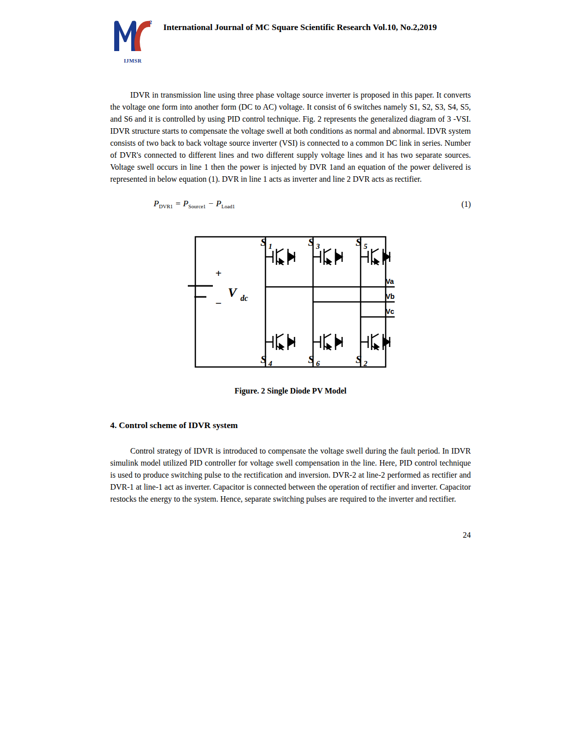2
IJMSR
International Journal of MC Square Scientific Research Vol.10, No.2,2019
IDVR in transmission line using three phase voltage source inverter is proposed in this paper. It converts the voltage one form into another form (DC to AC) voltage. It consist of 6 switches namely S1, S2, S3, S4, S5, and S6 and it is controlled by using PID control technique. Fig. 2 represents the generalized diagram of 3 -VSI. IDVR structure starts to compensate the voltage swell at both conditions as normal and abnormal. IDVR system consists of two back to back voltage source inverter (VSI) is connected to a common DC link in series. Number of DVR's connected to different lines and two different supply voltage lines and it has two separate sources. Voltage swell occurs in line 1 then the power is injected by DVR 1and an equation of the power delivered is represented in below equation (1). DVR in line 1 acts as inverter and line 2 DVR acts as rectifier.
PDVR1 = PSource1 − PLoad1 (1)
+ − V dc S 1 S 3 S 5 S 4 S 6 S 2 Va Vb Vc
Figure. 2 Single Diode PV Model
4. Control scheme of IDVR system
Control strategy of IDVR is introduced to compensate the voltage swell during the fault period. In IDVR simulink model utilized PID controller for voltage swell compensation in the line. Here, PID control technique is used to produce switching pulse to the rectification and inversion. DVR-2 at line-2 performed as rectifier and DVR-1 at line-1 act as inverter. Capacitor is connected between the operation of rectifier and inverter. Capacitor restocks the energy to the system. Hence, separate switching pulses are required to the inverter and rectifier.
24